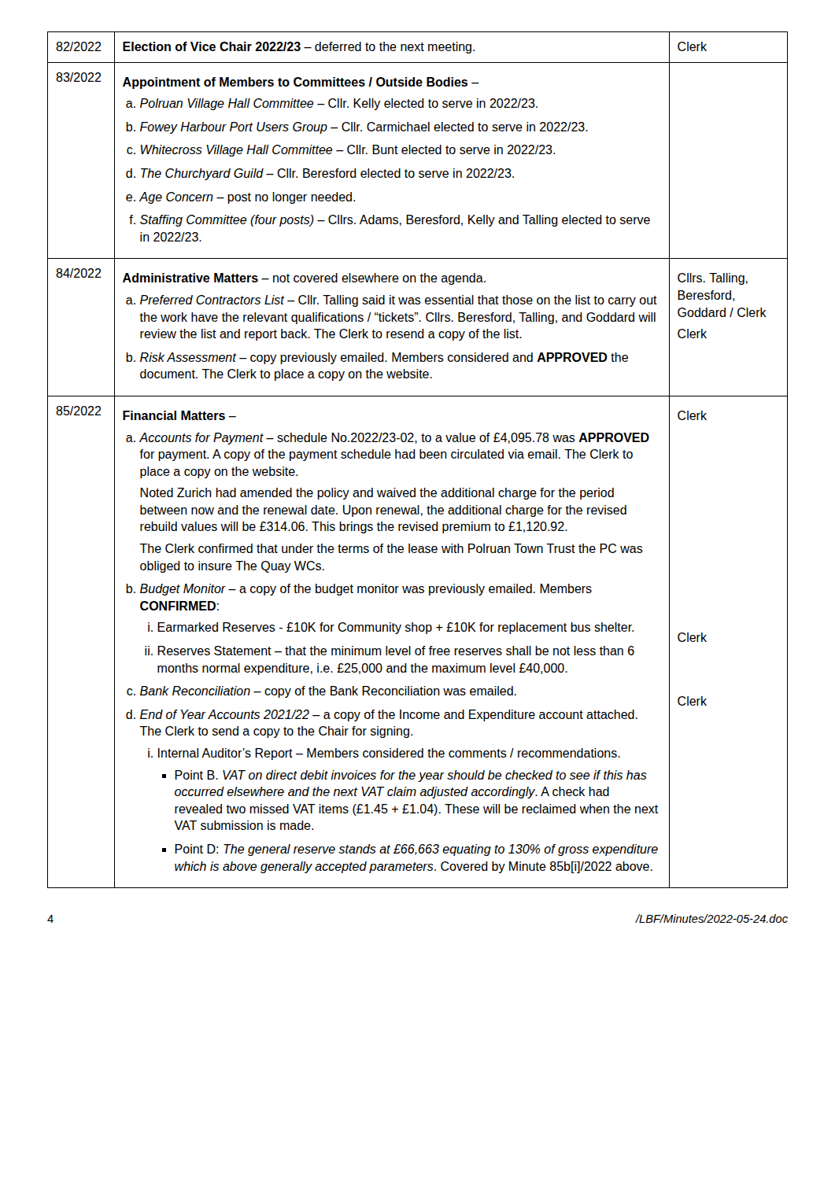| 82/2022 | Election of Vice Chair 2022/23 – deferred to the next meeting. | Clerk |
| 83/2022 | Appointment of Members to Committees / Outside Bodies – Polruan Village Hall Committee – Cllr. Kelly elected to serve in 2022/23. Fowey Harbour Port Users Group – Cllr. Carmichael elected to serve in 2022/23. Whitecross Village Hall Committee – Cllr. Bunt elected to serve in 2022/23. The Churchyard Guild – Cllr. Beresford elected to serve in 2022/23. Age Concern – post no longer needed. Staffing Committee (four posts) – Cllrs. Adams, Beresford, Kelly and Talling elected to serve in 2022/23. | |
| 84/2022 | Administrative Matters – not covered elsewhere on the agenda. Preferred Contractors List – Cllr. Talling said it was essential that those on the list to carry out the work have the relevant qualifications / “tickets”. Cllrs. Beresford, Talling, and Goddard will review the list and report back. The Clerk to resend a copy of the list. Risk Assessment – copy previously emailed. Members considered and APPROVED the document. The Clerk to place a copy on the website. | Cllrs. Talling, Beresford, Goddard / Clerk Clerk |
| 85/2022 | Financial Matters – Accounts for Payment – schedule No.2022/23-02, to a value of £4,095.78 was APPROVED for payment. A copy of the payment schedule had been circulated via email. The Clerk to place a copy on the website. Noted Zurich had amended the policy and waived the additional charge for the period between now and the renewal date. Upon renewal, the additional charge for the revised rebuild values will be £314.06. This brings the revised premium to £1,120.92. The Clerk confirmed that under the terms of the lease with Polruan Town Trust the PC was obliged to insure The Quay WCs. Budget Monitor – a copy of the budget monitor was previously emailed. Members CONFIRMED : Earmarked Reserves - £10K for Community shop + £10K for replacement bus shelter. Reserves Statement – that the minimum level of free reserves shall be not less than 6 months normal expenditure, i.e. £25,000 and the maximum level £40,000. Bank Reconciliation – copy of the Bank Reconciliation was emailed. End of Year Accounts 2021/22 – a copy of the Income and Expenditure account attached. The Clerk to send a copy to the Chair for signing. Internal Auditor’s Report – Members considered the comments / recommendations. Point B. VAT on direct debit invoices for the year should be checked to see if this has occurred elsewhere and the next VAT claim adjusted accordingly . A check had revealed two missed VAT items (£1.45 + £1.04). These will be reclaimed when the next VAT submission is made. Point D: The general reserve stands at £66,663 equating to 130% of gross expenditure which is above generally accepted parameters . Covered by Minute 85b[i]/2022 above. | Clerk Clerk Clerk |
4 /LBF/Minutes/2022-05-24.doc